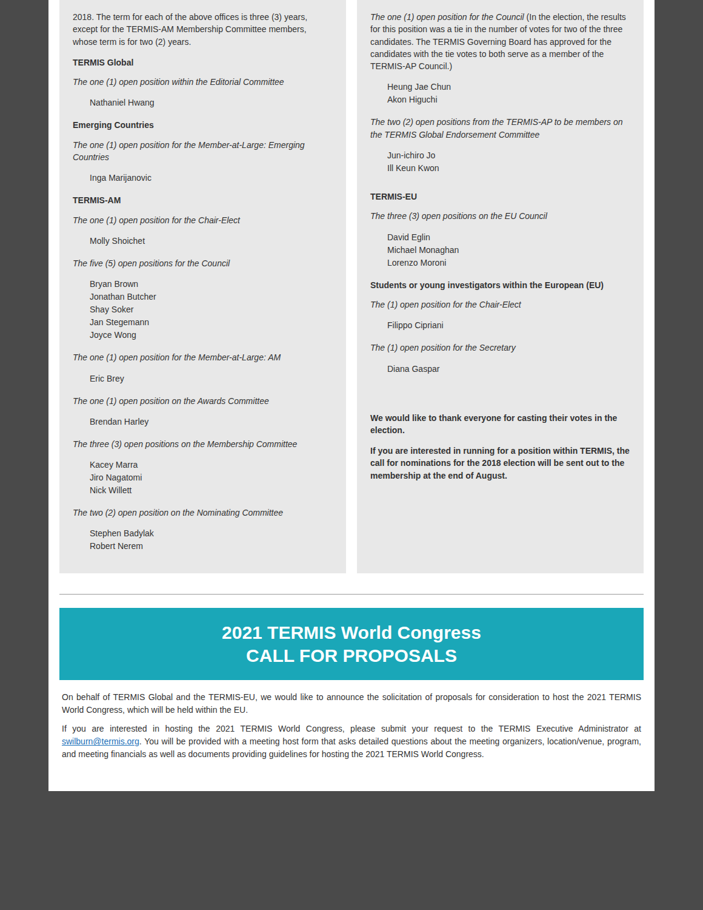2018. The term for each of the above offices is three (3) years, except for the TERMIS-AM Membership Committee members, whose term is for two (2) years.
TERMIS Global
The one (1) open position within the Editorial Committee
Nathaniel Hwang
Emerging Countries
The one (1) open position for the Member-at-Large: Emerging Countries
Inga Marijanovic
TERMIS-AM
The one (1) open position for the Chair-Elect
Molly Shoichet
The five (5) open positions for the Council
Bryan Brown
Jonathan Butcher
Shay Soker
Jan Stegemann
Joyce Wong
The one (1) open position for the Member-at-Large: AM
Eric Brey
The one (1) open position on the Awards Committee
Brendan Harley
The three (3) open positions on the Membership Committee
Kacey Marra
Jiro Nagatomi
Nick Willett
The two (2) open position on the Nominating Committee
Stephen Badylak
Robert Nerem
The one (1) open position for the Council (In the election, the results for this position was a tie in the number of votes for two of the three candidates. The TERMIS Governing Board has approved for the candidates with the tie votes to both serve as a member of the TERMIS-AP Council.)
Heung Jae Chun
Akon Higuchi
The two (2) open positions from the TERMIS-AP to be members on the TERMIS Global Endorsement Committee
Jun-ichiro Jo
Ill Keun Kwon
TERMIS-EU
The three (3) open positions on the EU Council
David Eglin
Michael Monaghan
Lorenzo Moroni
Students or young investigators within the European (EU)
The (1) open position for the Chair-Elect
Filippo Cipriani
The (1) open position for the Secretary
Diana Gaspar
We would like to thank everyone for casting their votes in the election.
If you are interested in running for a position within TERMIS, the call for nominations for the 2018 election will be sent out to the membership at the end of August.
2021 TERMIS World Congress
CALL FOR PROPOSALS
On behalf of TERMIS Global and the TERMIS-EU, we would like to announce the solicitation of proposals for consideration to host the 2021 TERMIS World Congress, which will be held within the EU.
If you are interested in hosting the 2021 TERMIS World Congress, please submit your request to the TERMIS Executive Administrator at swilburn@termis.org. You will be provided with a meeting host form that asks detailed questions about the meeting organizers, location/venue, program, and meeting financials as well as documents providing guidelines for hosting the 2021 TERMIS World Congress.